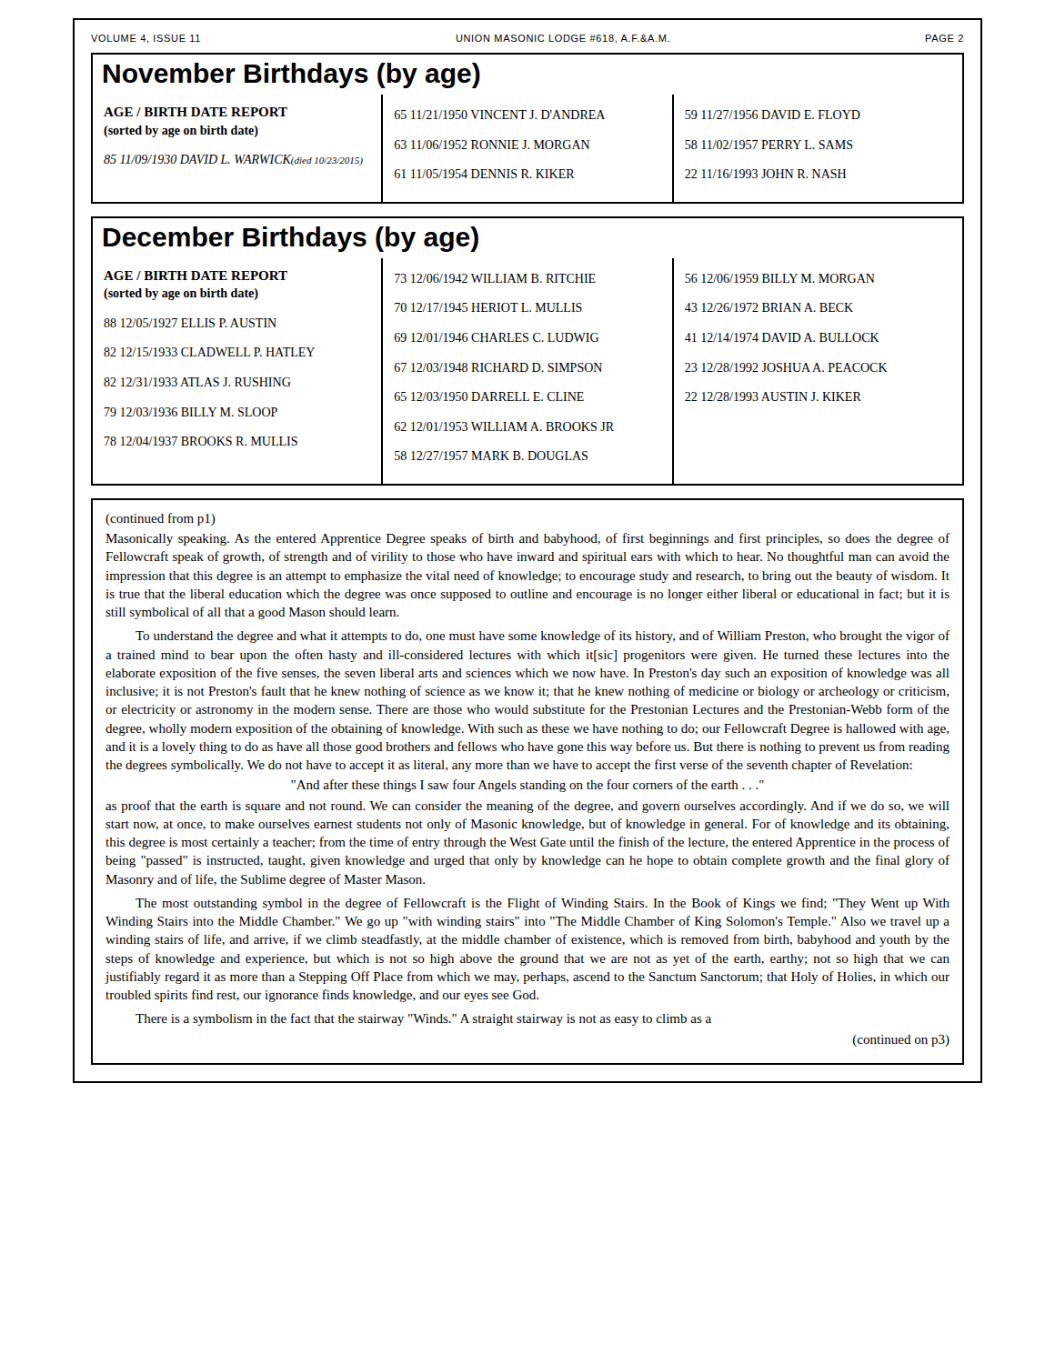VOLUME 4, ISSUE 11
UNION MASONIC LODGE #618, A.F.&A.M.
PAGE 2
November Birthdays (by age)
AGE / BIRTH DATE REPORT
(sorted by age on birth date)
85 11/09/1930 DAVID L. WARWICK(died 10/23/2015)
65 11/21/1950 VINCENT J. D'ANDREA
63 11/06/1952 RONNIE J. MORGAN
61 11/05/1954 DENNIS R. KIKER
59 11/27/1956 DAVID E. FLOYD
58 11/02/1957 PERRY L. SAMS
22 11/16/1993 JOHN R. NASH
December Birthdays (by age)
AGE / BIRTH DATE REPORT
(sorted by age on birth date)
88 12/05/1927 ELLIS P. AUSTIN
82 12/15/1933 CLADWELL P. HATLEY
82 12/31/1933 ATLAS J. RUSHING
79 12/03/1936 BILLY M. SLOOP
78 12/04/1937 BROOKS R. MULLIS
73 12/06/1942 WILLIAM B. RITCHIE
70 12/17/1945 HERIOT L. MULLIS
69 12/01/1946 CHARLES C. LUDWIG
67 12/03/1948 RICHARD D. SIMPSON
65 12/03/1950 DARRELL E. CLINE
62 12/01/1953 WILLIAM A. BROOKS JR
58 12/27/1957 MARK B. DOUGLAS
56 12/06/1959 BILLY M. MORGAN
43 12/26/1972 BRIAN A. BECK
41 12/14/1974 DAVID A. BULLOCK
23 12/28/1992 JOSHUA A. PEACOCK
22 12/28/1993 AUSTIN J. KIKER
(continued from p1)
Masonically speaking. As the entered Apprentice Degree speaks of birth and babyhood, of first beginnings and first principles, so does the degree of Fellowcraft speak of growth, of strength and of virility to those who have inward and spiritual ears with which to hear. No thoughtful man can avoid the impression that this degree is an attempt to emphasize the vital need of knowledge; to encourage study and research, to bring out the beauty of wisdom. It is true that the liberal education which the degree was once supposed to outline and encourage is no longer either liberal or educational in fact; but it is still symbolical of all that a good Mason should learn.
To understand the degree and what it attempts to do, one must have some knowledge of its history, and of William Preston, who brought the vigor of a trained mind to bear upon the often hasty and ill-considered lectures with which it[sic] progenitors were given. He turned these lectures into the elaborate exposition of the five senses, the seven liberal arts and sciences which we now have. In Preston's day such an exposition of knowledge was all inclusive; it is not Preston's fault that he knew nothing of science as we know it; that he knew nothing of medicine or biology or archeology or criticism, or electricity or astronomy in the modern sense. There are those who would substitute for the Prestonian Lectures and the Prestonian-Webb form of the degree, wholly modern exposition of the obtaining of knowledge. With such as these we have nothing to do; our Fellowcraft Degree is hallowed with age, and it is a lovely thing to do as have all those good brothers and fellows who have gone this way before us. But there is nothing to prevent us from reading the degrees symbolically. We do not have to accept it as literal, any more than we have to accept the first verse of the seventh chapter of Revelation:
"And after these things I saw four Angels standing on the four corners of the earth . . ."
as proof that the earth is square and not round. We can consider the meaning of the degree, and govern ourselves accordingly. And if we do so, we will start now, at once, to make ourselves earnest students not only of Masonic knowledge, but of knowledge in general. For of knowledge and its obtaining, this degree is most certainly a teacher; from the time of entry through the West Gate until the finish of the lecture, the entered Apprentice in the process of being "passed" is instructed, taught, given knowledge and urged that only by knowledge can he hope to obtain complete growth and the final glory of Masonry and of life, the Sublime degree of Master Mason.
The most outstanding symbol in the degree of Fellowcraft is the Flight of Winding Stairs. In the Book of Kings we find; "They Went up With Winding Stairs into the Middle Chamber." We go up "with winding stairs" into "The Middle Chamber of King Solomon's Temple." Also we travel up a winding stairs of life, and arrive, if we climb steadfastly, at the middle chamber of existence, which is removed from birth, babyhood and youth by the steps of knowledge and experience, but which is not so high above the ground that we are not as yet of the earth, earthy; not so high that we can justifiably regard it as more than a Stepping Off Place from which we may, perhaps, ascend to the Sanctum Sanctorum; that Holy of Holies, in which our troubled spirits find rest, our ignorance finds knowledge, and our eyes see God.
There is a symbolism in the fact that the stairway "Winds." A straight stairway is not as easy to climb as a
(continued on p3)